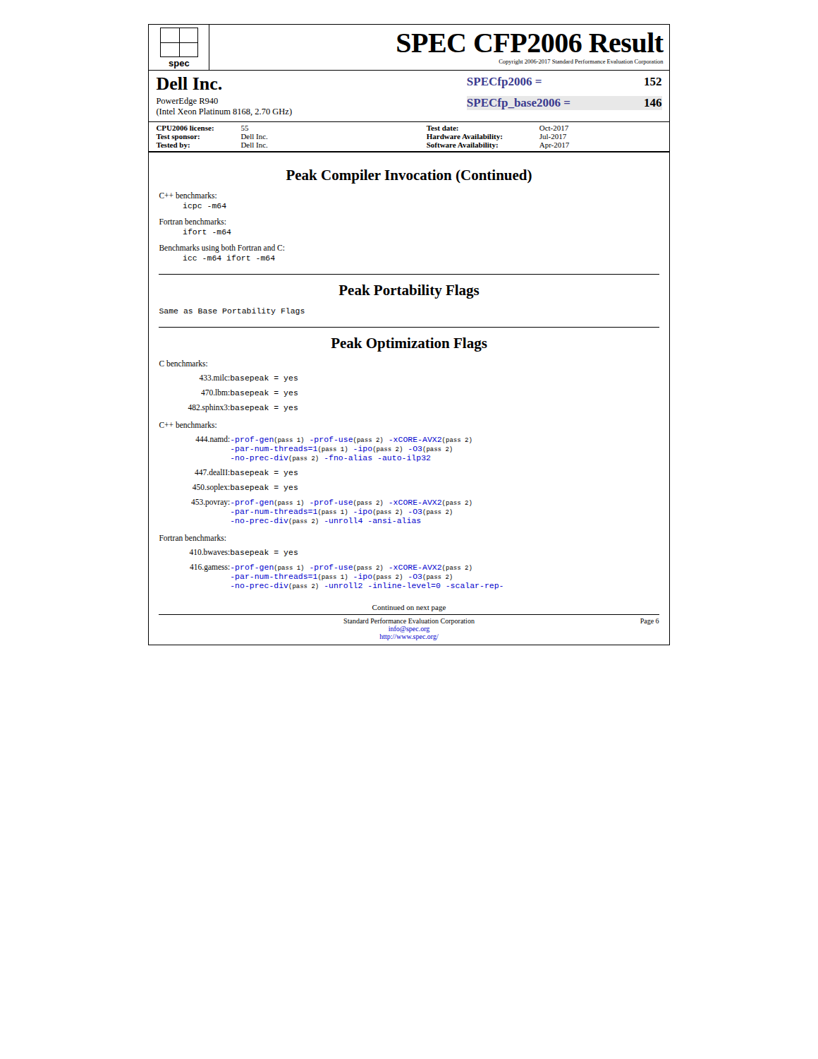spec
SPEC CFP2006 Result
Copyright 2006-2017 Standard Performance Evaluation Corporation
Dell Inc.
PowerEdge R940
(Intel Xeon Platinum 8168, 2.70 GHz)
SPECfp2006 = 152
SPECfp_base2006 = 146
CPU2006 license: 55
Test sponsor: Dell Inc.
Tested by: Dell Inc.
Test date: Oct-2017
Hardware Availability: Jul-2017
Software Availability: Apr-2017
Peak Compiler Invocation (Continued)
C++ benchmarks:
icpc -m64
Fortran benchmarks:
ifort -m64
Benchmarks using both Fortran and C:
icc -m64 ifort -m64
Peak Portability Flags
Same as Base Portability Flags
Peak Optimization Flags
C benchmarks:
| 433.milc: | basepeak = yes |
| 470.lbm: | basepeak = yes |
| 482.sphinx3: | basepeak = yes |
C++ benchmarks:
| 444.namd: | -prof-gen (pass 1) -prof-use (pass 2) -xCORE-AVX2 (pass 2) -par-num-threads=1 (pass 1) -ipo (pass 2) -O3 (pass 2) -no-prec-div (pass 2) -fno-alias -auto-ilp32 |
| 447.dealII: | basepeak = yes |
| 450.soplex: | basepeak = yes |
| 453.povray: | -prof-gen (pass 1) -prof-use (pass 2) -xCORE-AVX2 (pass 2) -par-num-threads=1 (pass 1) -ipo (pass 2) -O3 (pass 2) -no-prec-div (pass 2) -unroll4 -ansi-alias |
Fortran benchmarks:
| 410.bwaves: | basepeak = yes |
| 416.gamess: | -prof-gen (pass 1) -prof-use (pass 2) -xCORE-AVX2 (pass 2) -par-num-threads=1 (pass 1) -ipo (pass 2) -O3 (pass 2) -no-prec-div (pass 2) -unroll2 -inline-level=0 -scalar-rep- |
Continued on next page
Standard Performance Evaluation Corporation
info@spec.org
http://www.spec.org/
Page 6